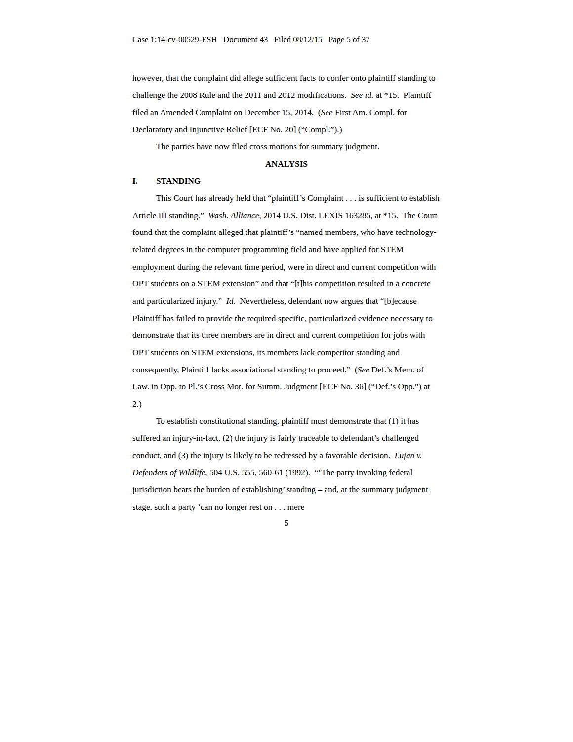Case 1:14-cv-00529-ESH Document 43 Filed 08/12/15 Page 5 of 37
however, that the complaint did allege sufficient facts to confer onto plaintiff standing to challenge the 2008 Rule and the 2011 and 2012 modifications. See id. at *15. Plaintiff filed an Amended Complaint on December 15, 2014. (See First Am. Compl. for Declaratory and Injunctive Relief [ECF No. 20] (“Compl.”).)
The parties have now filed cross motions for summary judgment.
ANALYSIS
I. STANDING
This Court has already held that “plaintiff’s Complaint . . . is sufficient to establish Article III standing.” Wash. Alliance, 2014 U.S. Dist. LEXIS 163285, at *15. The Court found that the complaint alleged that plaintiff’s “named members, who have technology-related degrees in the computer programming field and have applied for STEM employment during the relevant time period, were in direct and current competition with OPT students on a STEM extension” and that “[t]his competition resulted in a concrete and particularized injury.” Id. Nevertheless, defendant now argues that “[b]ecause Plaintiff has failed to provide the required specific, particularized evidence necessary to demonstrate that its three members are in direct and current competition for jobs with OPT students on STEM extensions, its members lack competitor standing and consequently, Plaintiff lacks associational standing to proceed.” (See Def.’s Mem. of Law. in Opp. to Pl.’s Cross Mot. for Summ. Judgment [ECF No. 36] (“Def.’s Opp.”) at 2.)
To establish constitutional standing, plaintiff must demonstrate that (1) it has suffered an injury-in-fact, (2) the injury is fairly traceable to defendant’s challenged conduct, and (3) the injury is likely to be redressed by a favorable decision. Lujan v. Defenders of Wildlife, 504 U.S. 555, 560-61 (1992). “‘The party invoking federal jurisdiction bears the burden of establishing’ standing – and, at the summary judgment stage, such a party ‘can no longer rest on . . . mere
5